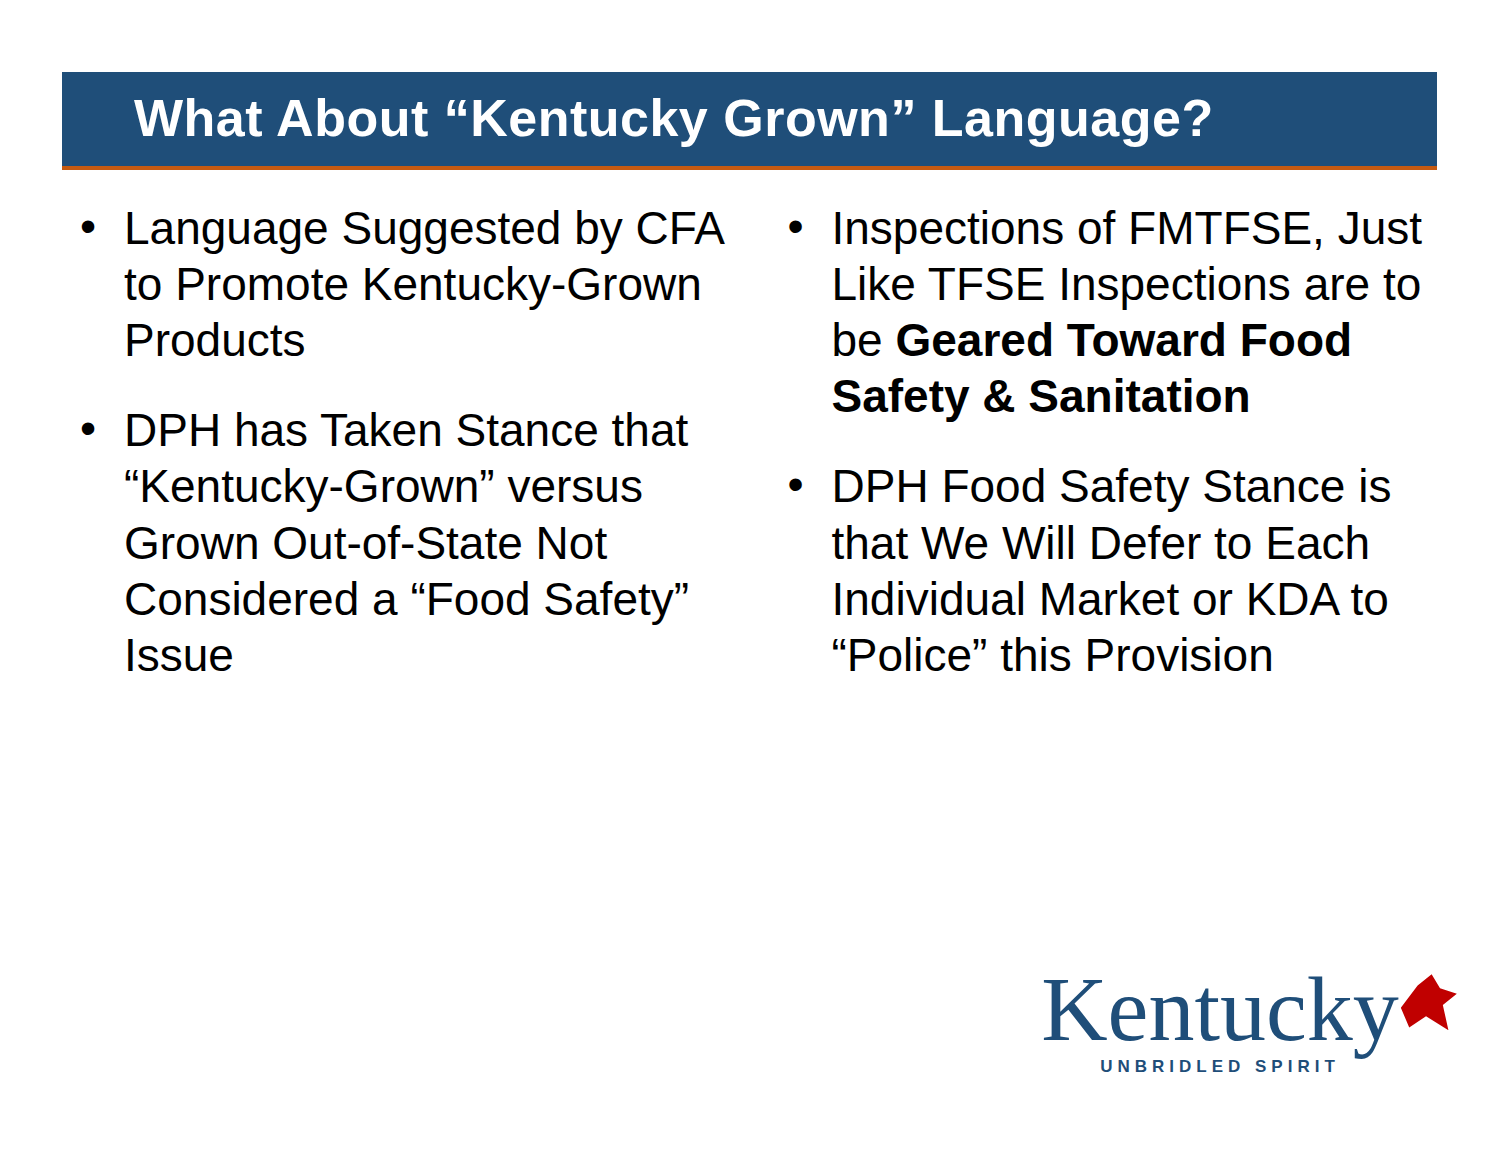What About “Kentucky Grown” Language?
Language Suggested by CFA to Promote Kentucky-Grown Products
DPH has Taken Stance that “Kentucky-Grown” versus Grown Out-of-State Not Considered a “Food Safety” Issue
Inspections of FMTFSE, Just Like TFSE Inspections are to be Geared Toward Food Safety & Sanitation
DPH Food Safety Stance is that We Will Defer to Each Individual Market or KDA to “Police” this Provision
Kentucky
UNBRIDLED SPIRIT